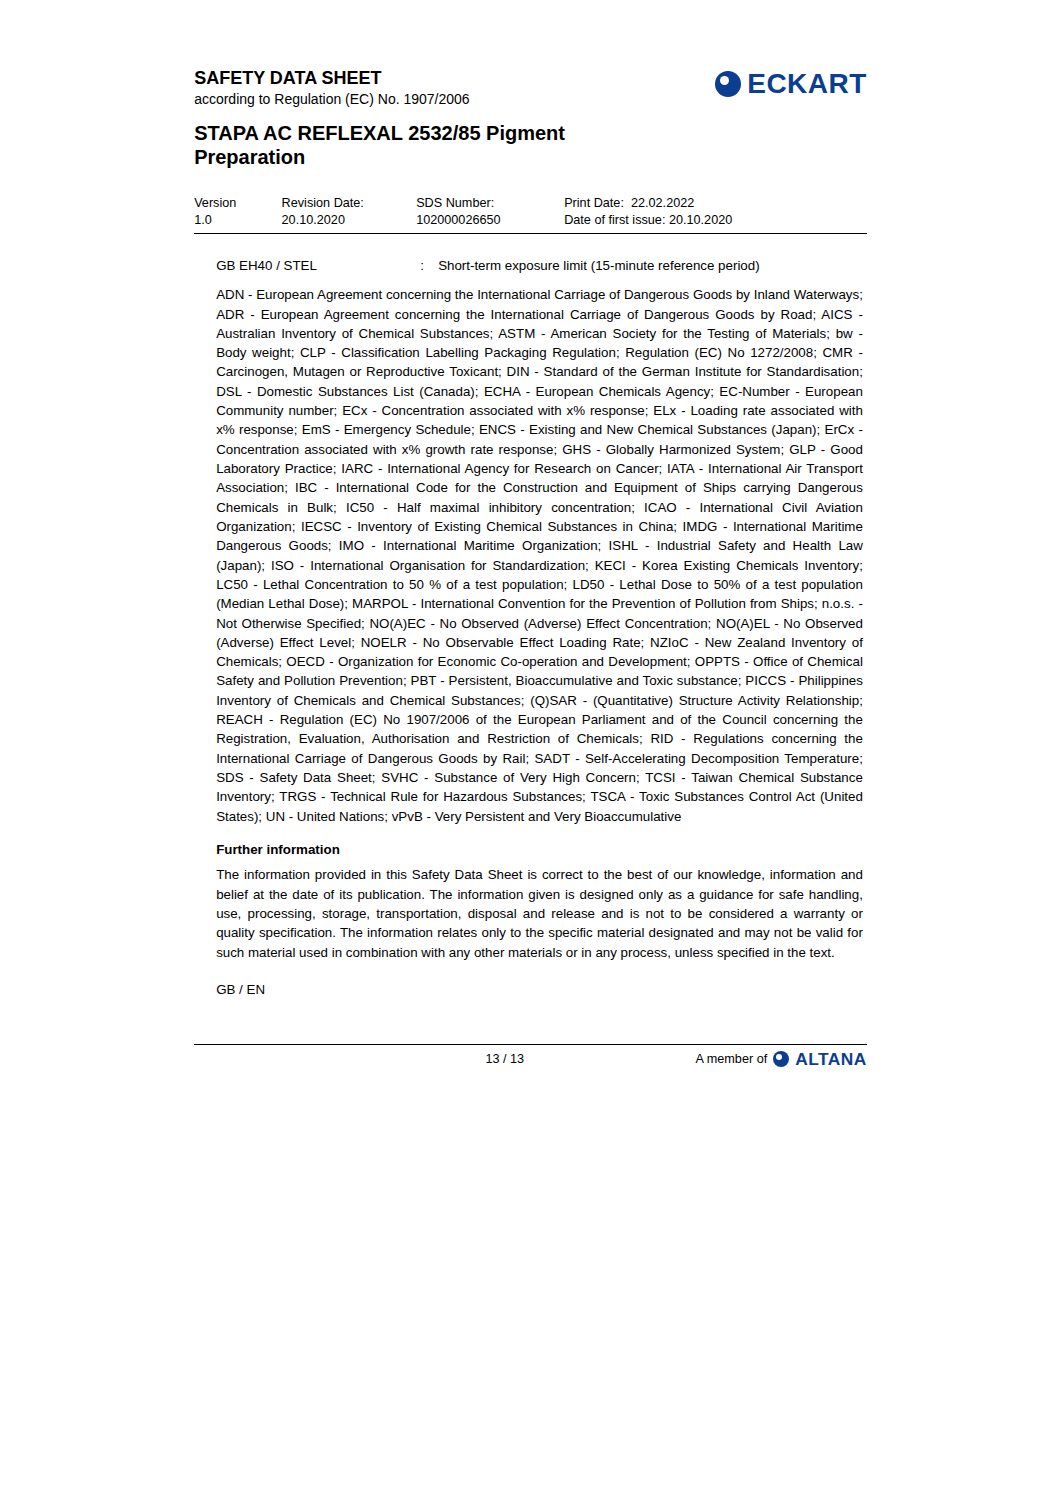SAFETY DATA SHEET
according to Regulation (EC) No. 1907/2006
ECKART
STAPA AC REFLEXAL 2532/85 Pigment
Preparation
| Version 1.0 | Revision Date: 20.10.2020 | SDS Number: 102000026650 | Print Date: 22.02.2022 Date of first issue: 20.10.2020 |
GB EH40 / STEL : Short-term exposure limit (15-minute reference period)
ADN - European Agreement concerning the International Carriage of Dangerous Goods by Inland Waterways; ADR - European Agreement concerning the International Carriage of Dangerous Goods by Road; AICS - Australian Inventory of Chemical Substances; ASTM - American Society for the Testing of Materials; bw - Body weight; CLP - Classification Labelling Packaging Regulation; Regulation (EC) No 1272/2008; CMR - Carcinogen, Mutagen or Reproductive Toxicant; DIN - Standard of the German Institute for Standardisation; DSL - Domestic Substances List (Canada); ECHA - European Chemicals Agency; EC-Number - European Community number; ECx - Concentration associated with x% response; ELx - Loading rate associated with x% response; EmS - Emergency Schedule; ENCS - Existing and New Chemical Substances (Japan); ErCx - Concentration associated with x% growth rate response; GHS - Globally Harmonized System; GLP - Good Laboratory Practice; IARC - International Agency for Research on Cancer; IATA - International Air Transport Association; IBC - International Code for the Construction and Equipment of Ships carrying Dangerous Chemicals in Bulk; IC50 - Half maximal inhibitory concentration; ICAO - International Civil Aviation Organization; IECSC - Inventory of Existing Chemical Substances in China; IMDG - International Maritime Dangerous Goods; IMO - International Maritime Organization; ISHL - Industrial Safety and Health Law (Japan); ISO - International Organisation for Standardization; KECI - Korea Existing Chemicals Inventory; LC50 - Lethal Concentration to 50 % of a test population; LD50 - Lethal Dose to 50% of a test population (Median Lethal Dose); MARPOL - International Convention for the Prevention of Pollution from Ships; n.o.s. - Not Otherwise Specified; NO(A)EC - No Observed (Adverse) Effect Concentration; NO(A)EL - No Observed (Adverse) Effect Level; NOELR - No Observable Effect Loading Rate; NZIoC - New Zealand Inventory of Chemicals; OECD - Organization for Economic Co-operation and Development; OPPTS - Office of Chemical Safety and Pollution Prevention; PBT - Persistent, Bioaccumulative and Toxic substance; PICCS - Philippines Inventory of Chemicals and Chemical Substances; (Q)SAR - (Quantitative) Structure Activity Relationship; REACH - Regulation (EC) No 1907/2006 of the European Parliament and of the Council concerning the Registration, Evaluation, Authorisation and Restriction of Chemicals; RID - Regulations concerning the International Carriage of Dangerous Goods by Rail; SADT - Self-Accelerating Decomposition Temperature; SDS - Safety Data Sheet; SVHC - Substance of Very High Concern; TCSI - Taiwan Chemical Substance Inventory; TRGS - Technical Rule for Hazardous Substances; TSCA - Toxic Substances Control Act (United States); UN - United Nations; vPvB - Very Persistent and Very Bioaccumulative
Further information
The information provided in this Safety Data Sheet is correct to the best of our knowledge, information and belief at the date of its publication. The information given is designed only as a guidance for safe handling, use, processing, storage, transportation, disposal and release and is not to be considered a warranty or quality specification. The information relates only to the specific material designated and may not be valid for such material used in combination with any other materials or in any process, unless specified in the text.
GB / EN
13 / 13
A member of ALTANA